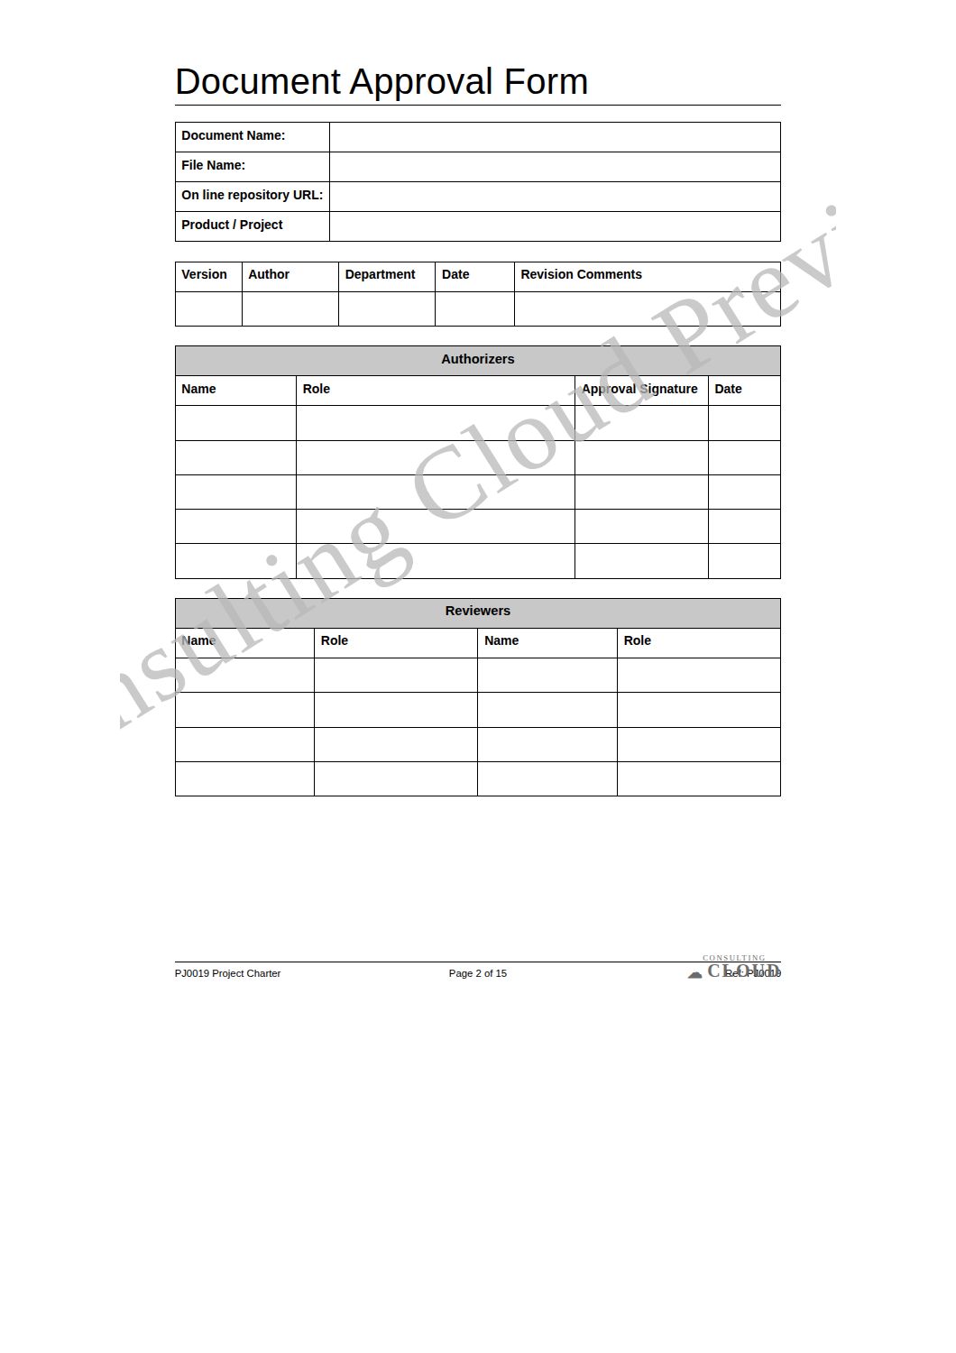Document Approval Form
| Document Name: | |
| File Name: | |
| On line repository URL: | |
| Product / Project | |
| Version | Author | Department | Date | Revision Comments |
| --- | --- | --- | --- | --- |
| Authorizers |
| Name | Role | Approval Signature | Date |
| Reviewers |
| Name | Role | Name | Role |
Consulting Cloud Preview
PJ0019 Project Charter
Page 2 of 15
Ref: PJ0019
CONSULTING
CLOUD